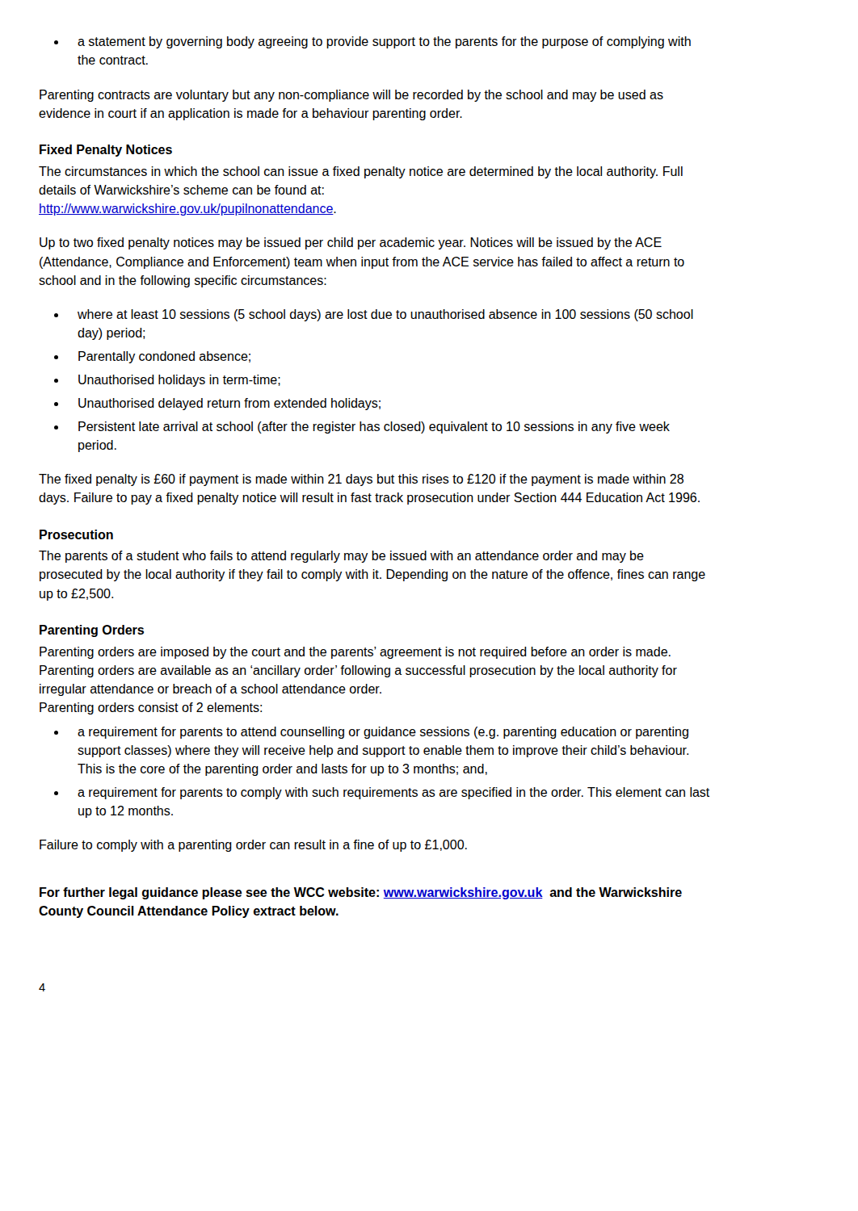a statement by governing body agreeing to provide support to the parents for the purpose of complying with the contract.
Parenting contracts are voluntary but any non-compliance will be recorded by the school and may be used as evidence in court if an application is made for a behaviour parenting order.
Fixed Penalty Notices
The circumstances in which the school can issue a fixed penalty notice are determined by the local authority. Full details of Warwickshire’s scheme can be found at:
http://www.warwickshire.gov.uk/pupilnonattendance.
Up to two fixed penalty notices may be issued per child per academic year. Notices will be issued by the ACE (Attendance, Compliance and Enforcement) team when input from the ACE service has failed to affect a return to school and in the following specific circumstances:
where at least 10 sessions (5 school days) are lost due to unauthorised absence in 100 sessions (50 school day) period;
Parentally condoned absence;
Unauthorised holidays in term-time;
Unauthorised delayed return from extended holidays;
Persistent late arrival at school (after the register has closed) equivalent to 10 sessions in any five week period.
The fixed penalty is £60 if payment is made within 21 days but this rises to £120 if the payment is made within 28 days. Failure to pay a fixed penalty notice will result in fast track prosecution under Section 444 Education Act 1996.
Prosecution
The parents of a student who fails to attend regularly may be issued with an attendance order and may be prosecuted by the local authority if they fail to comply with it. Depending on the nature of the offence, fines can range up to £2,500.
Parenting Orders
Parenting orders are imposed by the court and the parents’ agreement is not required before an order is made. Parenting orders are available as an ‘ancillary order’ following a successful prosecution by the local authority for irregular attendance or breach of a school attendance order.
Parenting orders consist of 2 elements:
a requirement for parents to attend counselling or guidance sessions (e.g. parenting education or parenting support classes) where they will receive help and support to enable them to improve their child’s behaviour. This is the core of the parenting order and lasts for up to 3 months; and,
a requirement for parents to comply with such requirements as are specified in the order. This element can last up to 12 months.
Failure to comply with a parenting order can result in a fine of up to £1,000.
For further legal guidance please see the WCC website: www.warwickshire.gov.uk and the Warwickshire County Council Attendance Policy extract below.
4